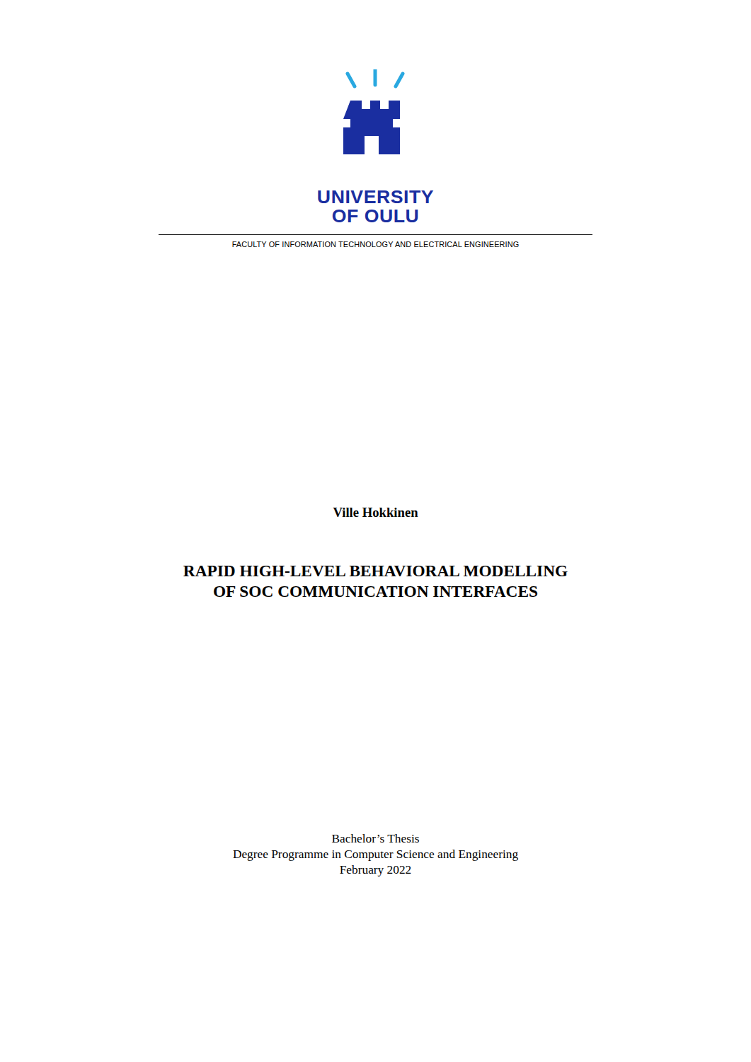UNIVERSITY
OF OULU
FACULTY OF INFORMATION TECHNOLOGY AND ELECTRICAL ENGINEERING
Ville Hokkinen
Rapid high-level behavioral modelling of SoC communication interfaces
Bachelor’s Thesis
Degree Programme in Computer Science and Engineering
February 2022